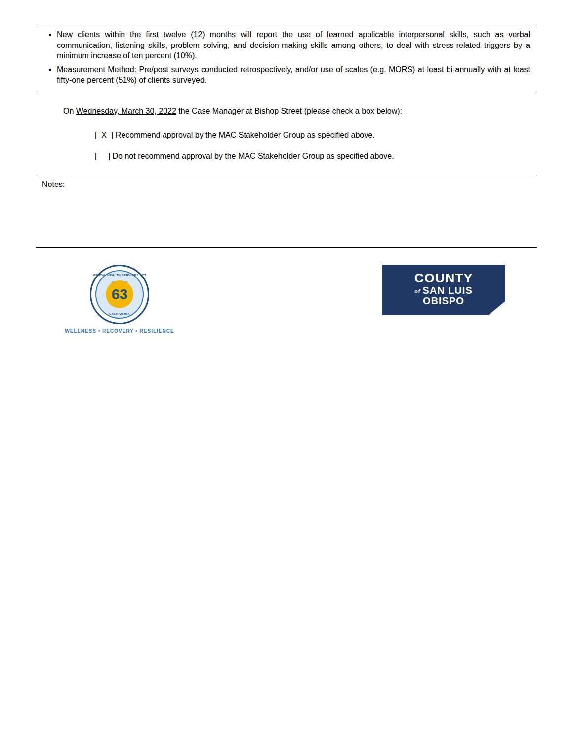New clients within the first twelve (12) months will report the use of learned applicable interpersonal skills, such as verbal communication, listening skills, problem solving, and decision-making skills among others, to deal with stress-related triggers by a minimum increase of ten percent (10%).
Measurement Method: Pre/post surveys conducted retrospectively, and/or use of scales (e.g. MORS) at least bi-annually with at least fifty-one percent (51%) of clients surveyed.
On Wednesday, March 30, 2022 the Case Manager at Bishop Street (please check a box below):
[ X ] Recommend approval by the MAC Stakeholder Group as specified above.
[ ] Do not recommend approval by the MAC Stakeholder Group as specified above.
Notes:
MENTAL HEALTH SERVICES ACT
PROPOSITION
63
CALIFORNIA
WELLNESS • RECOVERY • RESILIENCE
COUNTY
of SAN LUIS
OBISPO